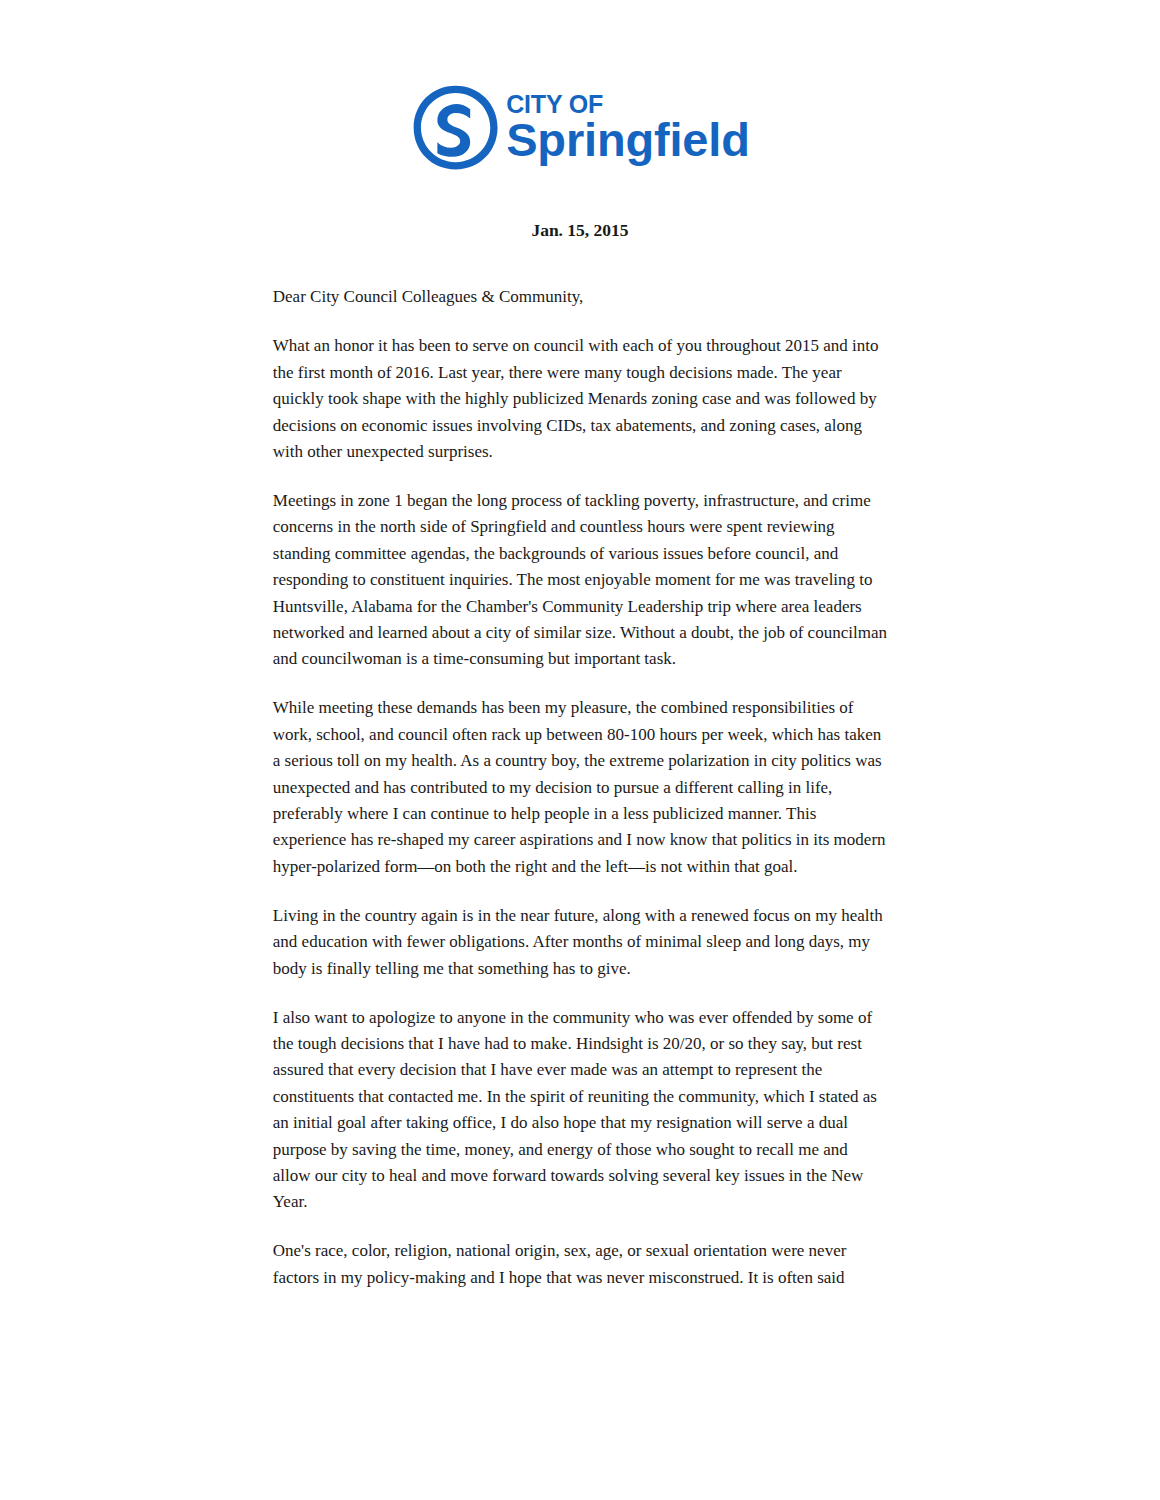City of Springfield logo CITY OF Springfield
Jan. 15, 2015
Dear City Council Colleagues & Community,
What an honor it has been to serve on council with each of you throughout 2015 and into the first month of 2016. Last year, there were many tough decisions made. The year quickly took shape with the highly publicized Menards zoning case and was followed by decisions on economic issues involving CIDs, tax abatements, and zoning cases, along with other unexpected surprises.
Meetings in zone 1 began the long process of tackling poverty, infrastructure, and crime concerns in the north side of Springfield and countless hours were spent reviewing standing committee agendas, the backgrounds of various issues before council, and responding to constituent inquiries. The most enjoyable moment for me was traveling to Huntsville, Alabama for the Chamber's Community Leadership trip where area leaders networked and learned about a city of similar size. Without a doubt, the job of councilman and councilwoman is a time-consuming but important task.
While meeting these demands has been my pleasure, the combined responsibilities of work, school, and council often rack up between 80-100 hours per week, which has taken a serious toll on my health. As a country boy, the extreme polarization in city politics was unexpected and has contributed to my decision to pursue a different calling in life, preferably where I can continue to help people in a less publicized manner. This experience has re-shaped my career aspirations and I now know that politics in its modern hyper-polarized form—on both the right and the left—is not within that goal.
Living in the country again is in the near future, along with a renewed focus on my health and education with fewer obligations. After months of minimal sleep and long days, my body is finally telling me that something has to give.
I also want to apologize to anyone in the community who was ever offended by some of the tough decisions that I have had to make. Hindsight is 20/20, or so they say, but rest assured that every decision that I have ever made was an attempt to represent the constituents that contacted me. In the spirit of reuniting the community, which I stated as an initial goal after taking office, I do also hope that my resignation will serve a dual purpose by saving the time, money, and energy of those who sought to recall me and allow our city to heal and move forward towards solving several key issues in the New Year.
One's race, color, religion, national origin, sex, age, or sexual orientation were never factors in my policy-making and I hope that was never misconstrued. It is often said